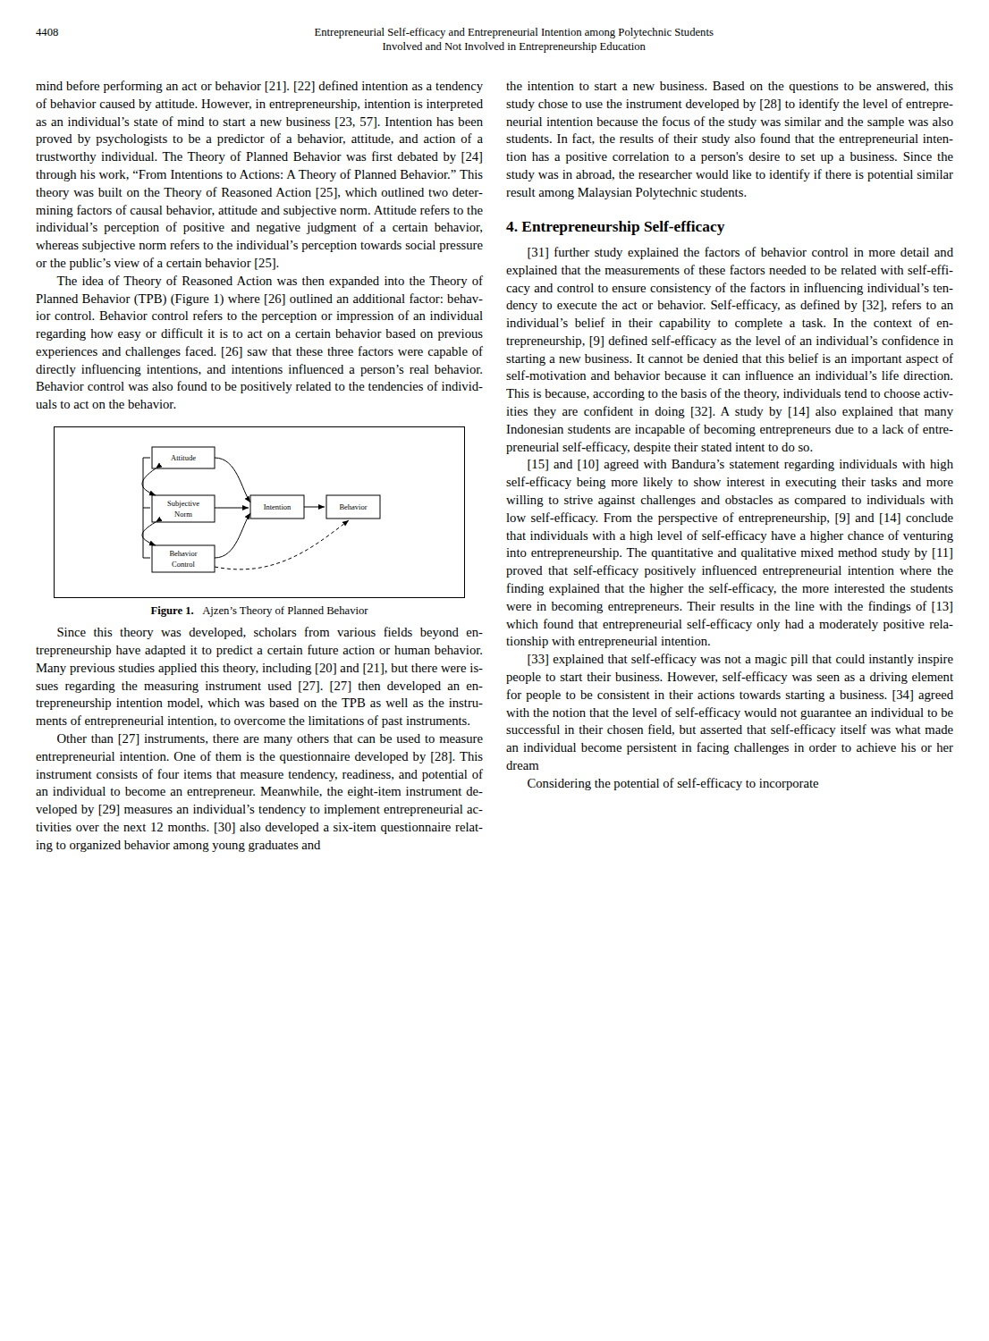4408
Entrepreneurial Self-efficacy and Entrepreneurial Intention among Polytechnic Students
Involved and Not Involved in Entrepreneurship Education
mind before performing an act or behavior [21]. [22] defined intention as a tendency of behavior caused by attitude. However, in entrepreneurship, intention is interpreted as an individual’s state of mind to start a new business [23, 57]. Intention has been proved by psychologists to be a predictor of a behavior, attitude, and action of a trustworthy individual. The Theory of Planned Behavior was first debated by [24] through his work, “From Intentions to Actions: A Theory of Planned Behavior.” This theory was built on the Theory of Reasoned Action [25], which outlined two determining factors of causal behavior, attitude and subjective norm. Attitude refers to the individual’s perception of positive and negative judgment of a certain behavior, whereas subjective norm refers to the individual’s perception towards social pressure or the public’s view of a certain behavior [25].
The idea of Theory of Reasoned Action was then expanded into the Theory of Planned Behavior (TPB) (Figure 1) where [26] outlined an additional factor: behavior control. Behavior control refers to the perception or impression of an individual regarding how easy or difficult it is to act on a certain behavior based on previous experiences and challenges faced. [26] saw that these three factors were capable of directly influencing intentions, and intentions influenced a person’s real behavior. Behavior control was also found to be positively related to the tendencies of individuals to act on the behavior.
Attitude Subjective Norm Behavior Control Intention Behavior
Figure 1. Ajzen’s Theory of Planned Behavior
Since this theory was developed, scholars from various fields beyond entrepreneurship have adapted it to predict a certain future action or human behavior. Many previous studies applied this theory, including [20] and [21], but there were issues regarding the measuring instrument used [27]. [27] then developed an entrepreneurship intention model, which was based on the TPB as well as the instruments of entrepreneurial intention, to overcome the limitations of past instruments.
Other than [27] instruments, there are many others that can be used to measure entrepreneurial intention. One of them is the questionnaire developed by [28]. This instrument consists of four items that measure tendency, readiness, and potential of an individual to become an entrepreneur. Meanwhile, the eight-item instrument developed by [29] measures an individual’s tendency to implement entrepreneurial activities over the next 12 months. [30] also developed a six-item questionnaire relating to organized behavior among young graduates and
the intention to start a new business. Based on the questions to be answered, this study chose to use the instrument developed by [28] to identify the level of entrepreneurial intention because the focus of the study was similar and the sample was also students. In fact, the results of their study also found that the entrepreneurial intention has a positive correlation to a person's desire to set up a business. Since the study was in abroad, the researcher would like to identify if there is potential similar result among Malaysian Polytechnic students.
4. Entrepreneurship Self-efficacy
[31] further study explained the factors of behavior control in more detail and explained that the measurements of these factors needed to be related with self-efficacy and control to ensure consistency of the factors in influencing individual’s tendency to execute the act or behavior. Self-efficacy, as defined by [32], refers to an individual’s belief in their capability to complete a task. In the context of entrepreneurship, [9] defined self-efficacy as the level of an individual’s confidence in starting a new business. It cannot be denied that this belief is an important aspect of self-motivation and behavior because it can influence an individual’s life direction. This is because, according to the basis of the theory, individuals tend to choose activities they are confident in doing [32]. A study by [14] also explained that many Indonesian students are incapable of becoming entrepreneurs due to a lack of entrepreneurial self-efficacy, despite their stated intent to do so.
[15] and [10] agreed with Bandura’s statement regarding individuals with high self-efficacy being more likely to show interest in executing their tasks and more willing to strive against challenges and obstacles as compared to individuals with low self-efficacy. From the perspective of entrepreneurship, [9] and [14] conclude that individuals with a high level of self-efficacy have a higher chance of venturing into entrepreneurship. The quantitative and qualitative mixed method study by [11] proved that self-efficacy positively influenced entrepreneurial intention where the finding explained that the higher the self-efficacy, the more interested the students were in becoming entrepreneurs. Their results in the line with the findings of [13] which found that entrepreneurial self-efficacy only had a moderately positive relationship with entrepreneurial intention.
[33] explained that self-efficacy was not a magic pill that could instantly inspire people to start their business. However, self-efficacy was seen as a driving element for people to be consistent in their actions towards starting a business. [34] agreed with the notion that the level of self-efficacy would not guarantee an individual to be successful in their chosen field, but asserted that self-efficacy itself was what made an individual become persistent in facing challenges in order to achieve his or her dream
Considering the potential of self-efficacy to incorporate